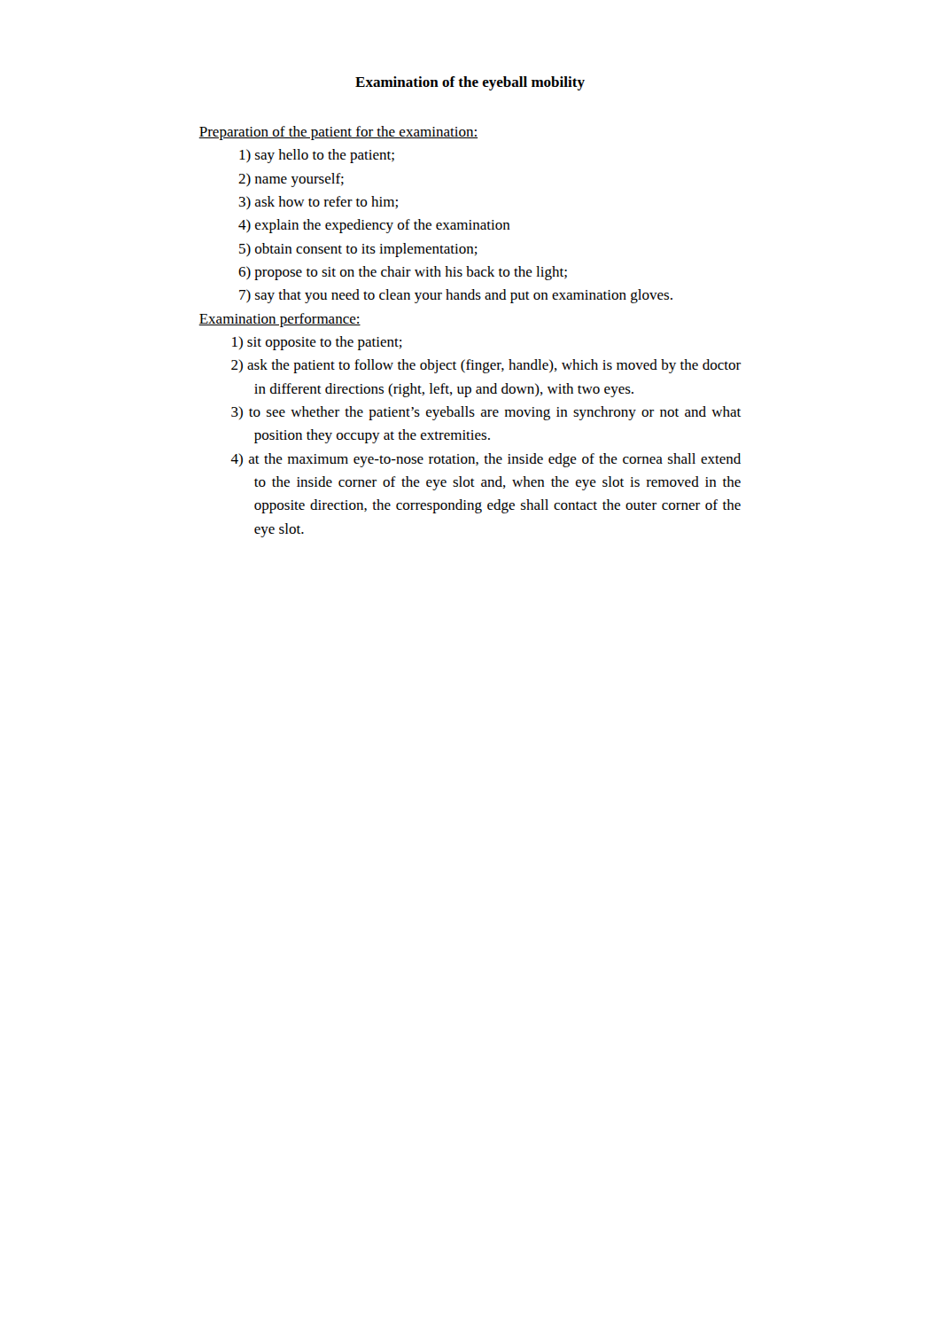Examination of the eyeball mobility
Preparation of the patient for the examination:
say hello to the patient;
name yourself;
ask how to refer to him;
explain the expediency of the examination
obtain consent to its implementation;
propose to sit on the chair with his back to the light;
say that you need to clean your hands and put on examination gloves.
Examination performance:
sit opposite to the patient;
ask the patient to follow the object (finger, handle), which is moved by the doctor in different directions (right, left, up and down), with two eyes.
to see whether the patient’s eyeballs are moving in synchrony or not and what position they occupy at the extremities.
at the maximum eye-to-nose rotation, the inside edge of the cornea shall extend to the inside corner of the eye slot and, when the eye slot is removed in the opposite direction, the corresponding edge shall contact the outer corner of the eye slot.